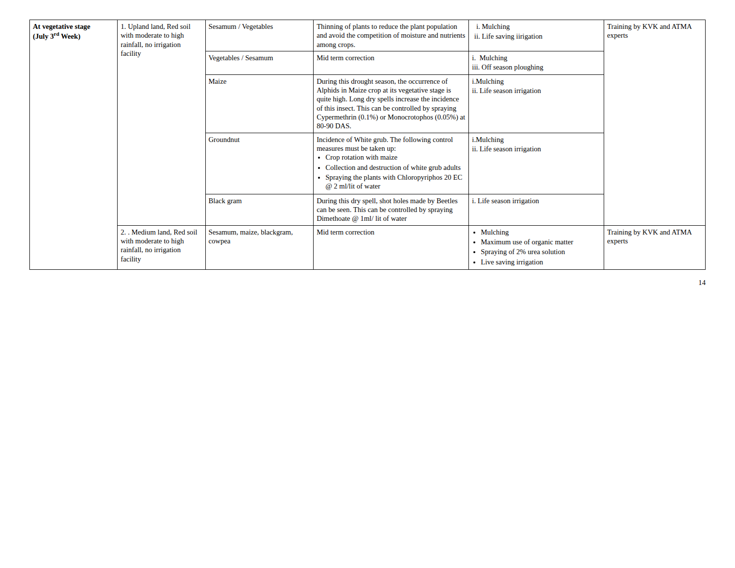| At vegetative stage (July 3 rd Week) | 1. Upland land, Red soil with moderate to high rainfall, no irrigation facility | Sesamum / Vegetables | Thinning of plants to reduce the plant population and avoid the competition of moisture and nutrients among crops. | Mulching Life saving iirigation | Training by KVK and ATMA experts |
| Vegetables / Sesamum | Mid term correction | i. Mulching iii. Off season ploughing |
| Maize | During this drought season, the occurrence of Alphids in Maize crop at its vegetative stage is quite high. Long dry spells increase the incidence of this insect. This can be controlled by spraying Cypermethrin (0.1%) or Monocrotophos (0.05%) at 80-90 DAS. | i.Mulching ii. Life season irrigation |
| Groundnut | Incidence of White grub. The following control measures must be taken up: Crop rotation with maize Collection and destruction of white grub adults Spraying the plants with Chloropyriphos 20 EC @ 2 ml/lit of water | i.Mulching ii. Life season irrigation |
| Black gram | During this dry spell, shot holes made by Beetles can be seen. This can be controlled by spraying Dimethoate @ 1ml/ lit of water | i. Life season irrigation |
| 2. . Medium land, Red soil with moderate to high rainfall, no irrigation facility | Sesamum, maize, blackgram, cowpea | Mid term correction | Mulching Maximum use of organic matter Spraying of 2% urea solution Live saving irrigation | Training by KVK and ATMA experts |
14